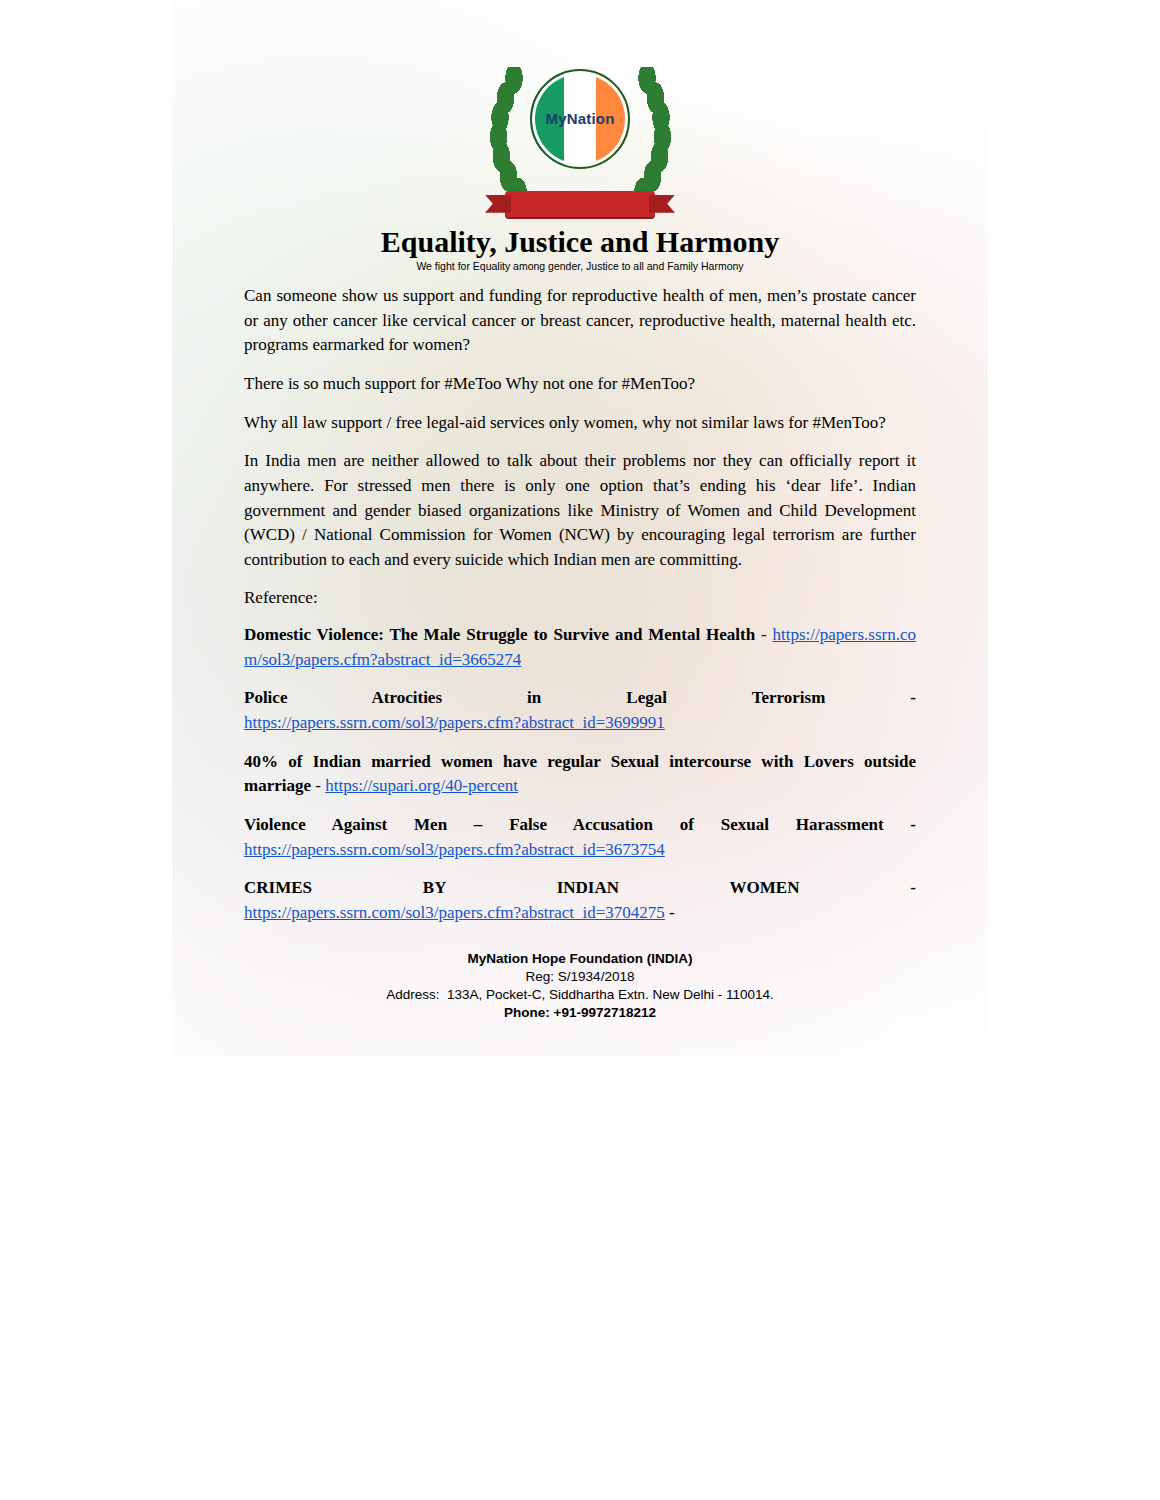MyNation
Equality, Justice and Harmony
We fight for Equality among gender, Justice to all and Family Harmony
Can someone show us support and funding for reproductive health of men, men’s prostate cancer or any other cancer like cervical cancer or breast cancer, reproductive health, maternal health etc. programs earmarked for women?
There is so much support for #MeToo Why not one for #MenToo?
Why all law support / free legal-aid services only women, why not similar laws for #MenToo?
In India men are neither allowed to talk about their problems nor they can officially report it anywhere. For stressed men there is only one option that’s ending his ‘dear life’. Indian government and gender biased organizations like Ministry of Women and Child Development (WCD) / National Commission for Women (NCW) by encouraging legal terrorism are further contribution to each and every suicide which Indian men are committing.
Reference:
Domestic Violence: The Male Struggle to Survive and Mental Health - https://papers.ssrn.com/sol3/papers.cfm?abstract_id=3665274
Police Atrocities in Legal Terrorism - https://papers.ssrn.com/sol3/papers.cfm?abstract_id=3699991
40% of Indian married women have regular Sexual intercourse with Lovers outside marriage - https://supari.org/40-percent
Violence Against Men – False Accusation of Sexual Harassment - https://papers.ssrn.com/sol3/papers.cfm?abstract_id=3673754
CRIMES BY INDIAN WOMEN - https://papers.ssrn.com/sol3/papers.cfm?abstract_id=3704275 -
MyNation Hope Foundation (INDIA)
Reg: S/1934/2018
Address: 133A, Pocket-C, Siddhartha Extn. New Delhi - 110014.
Phone: +91-9972718212